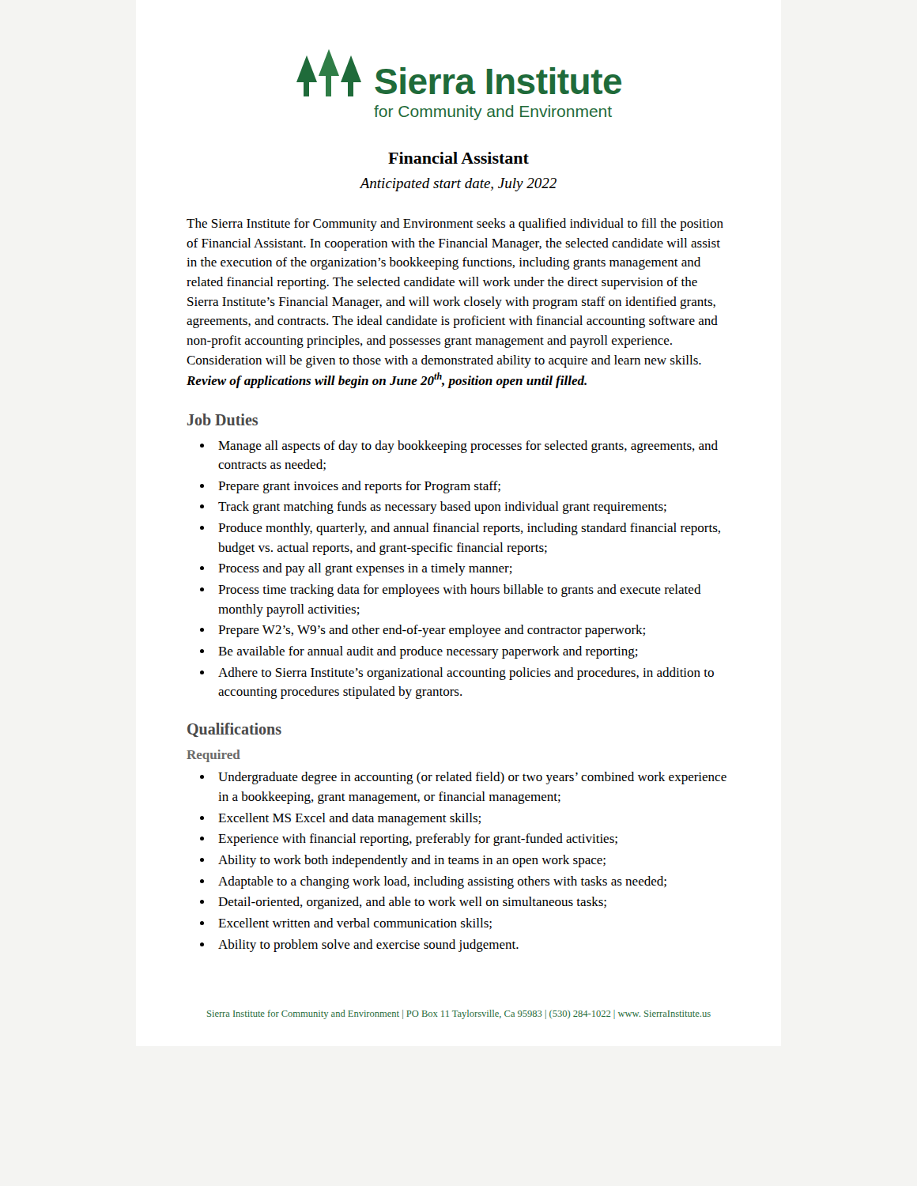Sierra Institute
for Community and Environment
Financial Assistant
Anticipated start date, July 2022
The Sierra Institute for Community and Environment seeks a qualified individual to fill the position of Financial Assistant. In cooperation with the Financial Manager, the selected candidate will assist in the execution of the organization’s bookkeeping functions, including grants management and related financial reporting. The selected candidate will work under the direct supervision of the Sierra Institute’s Financial Manager, and will work closely with program staff on identified grants, agreements, and contracts. The ideal candidate is proficient with financial accounting software and non-profit accounting principles, and possesses grant management and payroll experience. Consideration will be given to those with a demonstrated ability to acquire and learn new skills. Review of applications will begin on June 20th, position open until filled.
Job Duties
Manage all aspects of day to day bookkeeping processes for selected grants, agreements, and contracts as needed;
Prepare grant invoices and reports for Program staff;
Track grant matching funds as necessary based upon individual grant requirements;
Produce monthly, quarterly, and annual financial reports, including standard financial reports, budget vs. actual reports, and grant-specific financial reports;
Process and pay all grant expenses in a timely manner;
Process time tracking data for employees with hours billable to grants and execute related monthly payroll activities;
Prepare W2’s, W9’s and other end-of-year employee and contractor paperwork;
Be available for annual audit and produce necessary paperwork and reporting;
Adhere to Sierra Institute’s organizational accounting policies and procedures, in addition to accounting procedures stipulated by grantors.
Qualifications
Required
Undergraduate degree in accounting (or related field) or two years’ combined work experience in a bookkeeping, grant management, or financial management;
Excellent MS Excel and data management skills;
Experience with financial reporting, preferably for grant-funded activities;
Ability to work both independently and in teams in an open work space;
Adaptable to a changing work load, including assisting others with tasks as needed;
Detail-oriented, organized, and able to work well on simultaneous tasks;
Excellent written and verbal communication skills;
Ability to problem solve and exercise sound judgement.
Sierra Institute for Community and Environment | PO Box 11 Taylorsville, Ca 95983 | (530) 284-1022 | www. SierraInstitute.us